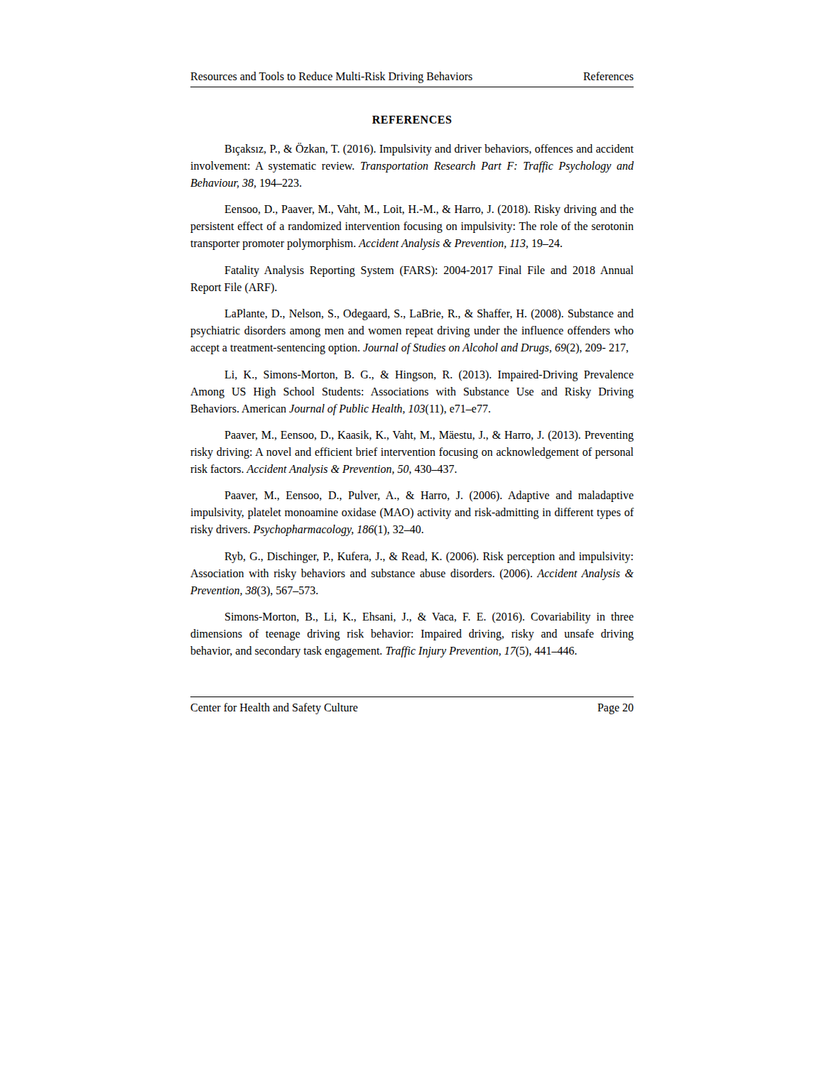Resources and Tools to Reduce Multi-Risk Driving Behaviors References
REFERENCES
Bıçaksız, P., & Özkan, T. (2016). Impulsivity and driver behaviors, offences and accident involvement: A systematic review. Transportation Research Part F: Traffic Psychology and Behaviour, 38, 194–223.
Eensoo, D., Paaver, M., Vaht, M., Loit, H.-M., & Harro, J. (2018). Risky driving and the persistent effect of a randomized intervention focusing on impulsivity: The role of the serotonin transporter promoter polymorphism. Accident Analysis & Prevention, 113, 19–24.
Fatality Analysis Reporting System (FARS): 2004-2017 Final File and 2018 Annual Report File (ARF).
LaPlante, D., Nelson, S., Odegaard, S., LaBrie, R., & Shaffer, H. (2008). Substance and psychiatric disorders among men and women repeat driving under the influence offenders who accept a treatment-sentencing option. Journal of Studies on Alcohol and Drugs, 69(2), 209- 217,
Li, K., Simons-Morton, B. G., & Hingson, R. (2013). Impaired-Driving Prevalence Among US High School Students: Associations with Substance Use and Risky Driving Behaviors. American Journal of Public Health, 103(11), e71–e77.
Paaver, M., Eensoo, D., Kaasik, K., Vaht, M., Mäestu, J., & Harro, J. (2013). Preventing risky driving: A novel and efficient brief intervention focusing on acknowledgement of personal risk factors. Accident Analysis & Prevention, 50, 430–437.
Paaver, M., Eensoo, D., Pulver, A., & Harro, J. (2006). Adaptive and maladaptive impulsivity, platelet monoamine oxidase (MAO) activity and risk-admitting in different types of risky drivers. Psychopharmacology, 186(1), 32–40.
Ryb, G., Dischinger, P., Kufera, J., & Read, K. (2006). Risk perception and impulsivity: Association with risky behaviors and substance abuse disorders. (2006). Accident Analysis & Prevention, 38(3), 567–573.
Simons-Morton, B., Li, K., Ehsani, J., & Vaca, F. E. (2016). Covariability in three dimensions of teenage driving risk behavior: Impaired driving, risky and unsafe driving behavior, and secondary task engagement. Traffic Injury Prevention, 17(5), 441–446.
Center for Health and Safety Culture Page 20